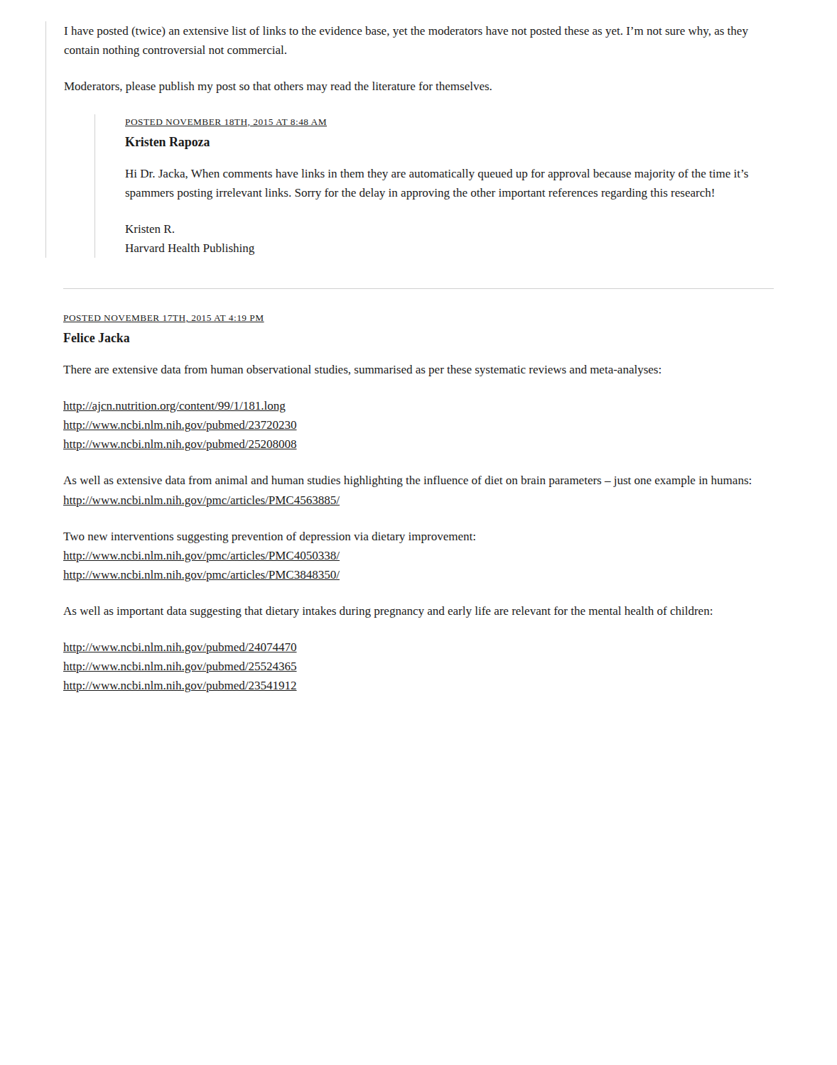I have posted (twice) an extensive list of links to the evidence base, yet the moderators have not posted these as yet. I’m not sure why, as they contain nothing controversial not commercial.
Moderators, please publish my post so that others may read the literature for themselves.
Posted November 18th, 2015 at 8:48 am
Kristen Rapoza
Hi Dr. Jacka, When comments have links in them they are automatically queued up for approval because majority of the time it’s spammers posting irrelevant links. Sorry for the delay in approving the other important references regarding this research!
Kristen R.
Harvard Health Publishing
Posted November 17th, 2015 at 4:19 pm
Felice Jacka
There are extensive data from human observational studies, summarised as per these systematic reviews and meta-analyses:
http://ajcn.nutrition.org/content/99/1/181.long http://www.ncbi.nlm.nih.gov/pubmed/23720230 http://www.ncbi.nlm.nih.gov/pubmed/25208008
As well as extensive data from animal and human studies highlighting the influence of diet on brain parameters – just one example in humans:
http://www.ncbi.nlm.nih.gov/pmc/articles/PMC4563885/
Two new interventions suggesting prevention of depression via dietary improvement:
http://www.ncbi.nlm.nih.gov/pmc/articles/PMC4050338/ http://www.ncbi.nlm.nih.gov/pmc/articles/PMC3848350/
As well as important data suggesting that dietary intakes during pregnancy and early life are relevant for the mental health of children:
http://www.ncbi.nlm.nih.gov/pubmed/24074470 http://www.ncbi.nlm.nih.gov/pubmed/25524365 http://www.ncbi.nlm.nih.gov/pubmed/23541912